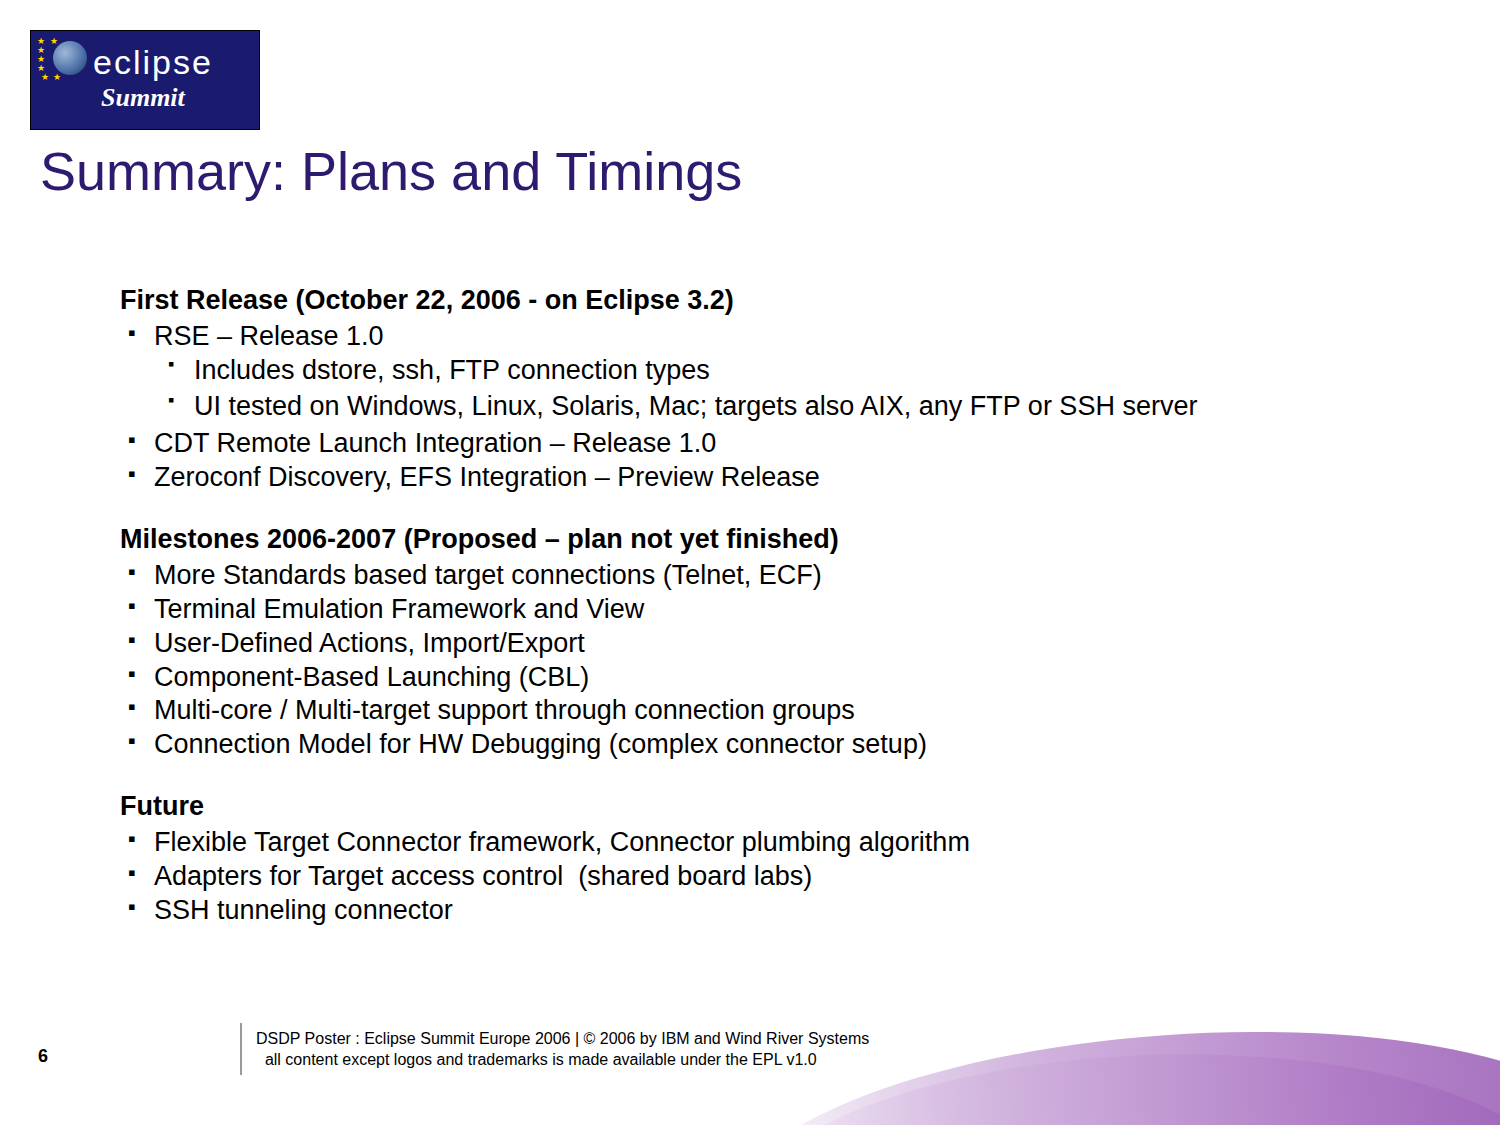★ ★
★ ★
★ ★
★ ★
★ ★
eclipse
Summit
Summary: Plans and Timings
First Release (October 22, 2006 - on Eclipse 3.2)
RSE – Release 1.0
Includes dstore, ssh, FTP connection types
UI tested on Windows, Linux, Solaris, Mac; targets also AIX, any FTP or SSH server
CDT Remote Launch Integration – Release 1.0
Zeroconf Discovery, EFS Integration – Preview Release
Milestones 2006-2007 (Proposed – plan not yet finished)
More Standards based target connections (Telnet, ECF)
Terminal Emulation Framework and View
User-Defined Actions, Import/Export
Component-Based Launching (CBL)
Multi-core / Multi-target support through connection groups
Connection Model for HW Debugging (complex connector setup)
Future
Flexible Target Connector framework, Connector plumbing algorithm
Adapters for Target access control (shared board labs)
SSH tunneling connector
6
DSDP Poster : Eclipse Summit Europe 2006 | © 2006 by IBM and Wind River Systems
all content except logos and trademarks is made available under the EPL v1.0